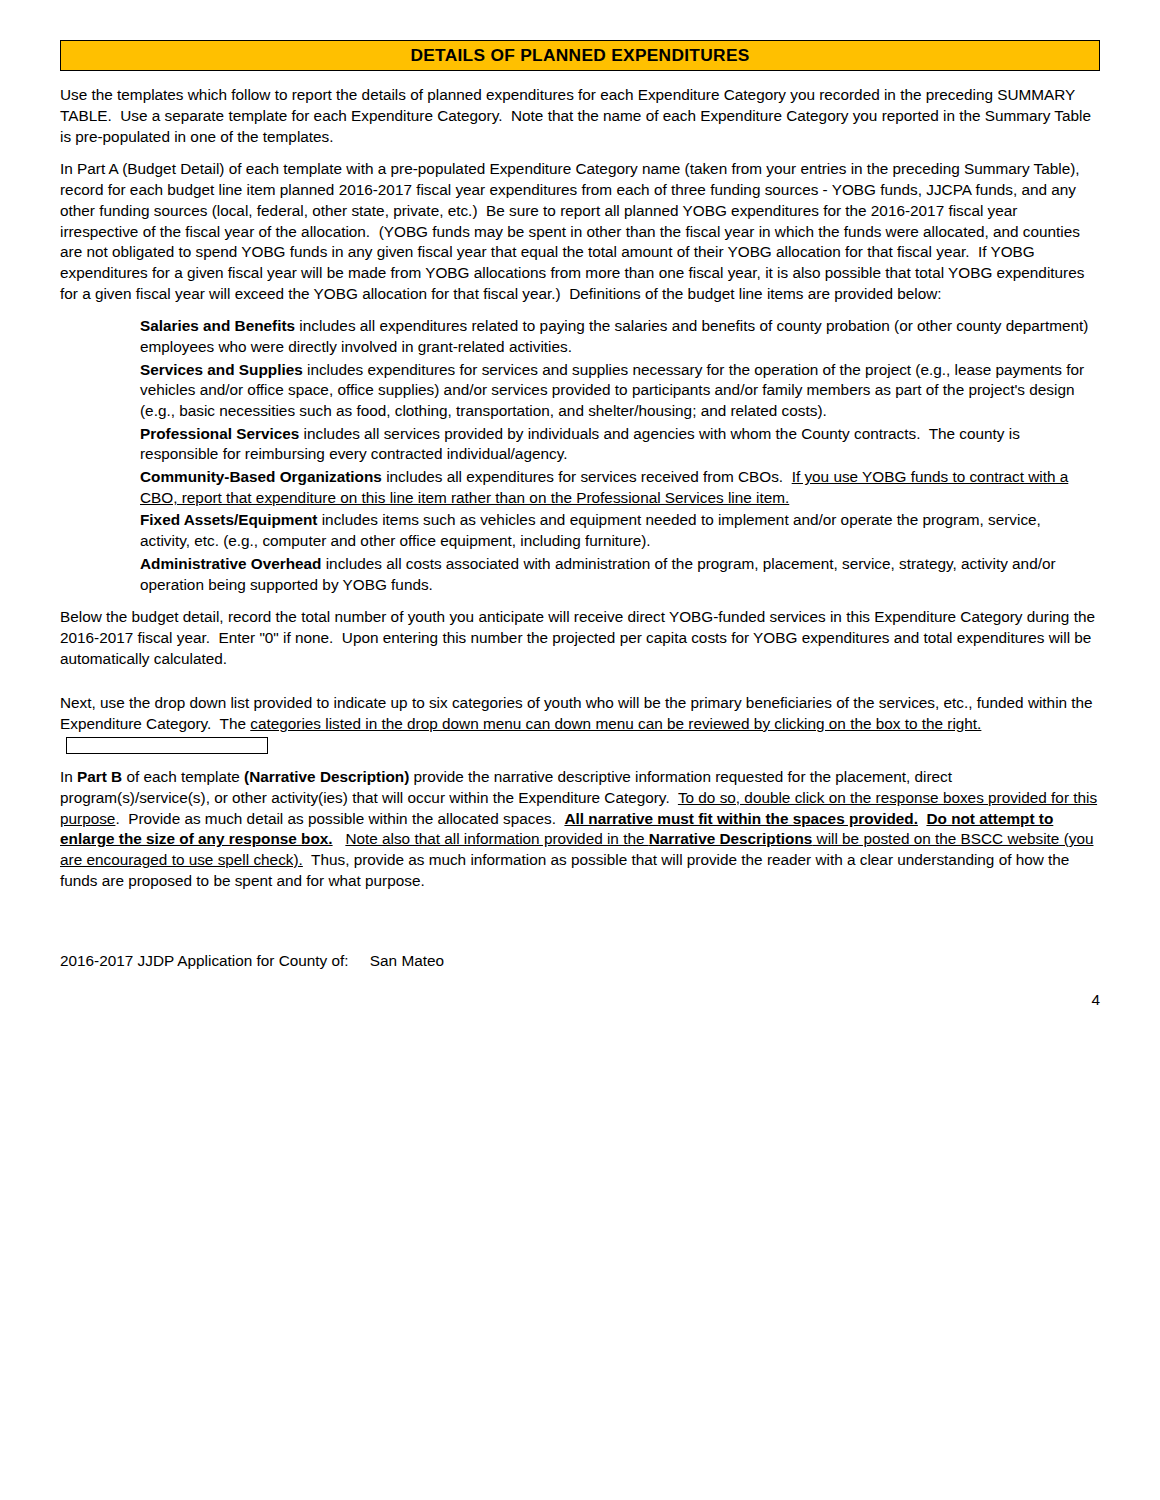DETAILS OF PLANNED EXPENDITURES
Use the templates which follow to report the details of planned expenditures for each Expenditure Category you recorded in the preceding SUMMARY TABLE. Use a separate template for each Expenditure Category. Note that the name of each Expenditure Category you reported in the Summary Table is pre-populated in one of the templates.
In Part A (Budget Detail) of each template with a pre-populated Expenditure Category name (taken from your entries in the preceding Summary Table), record for each budget line item planned 2016-2017 fiscal year expenditures from each of three funding sources - YOBG funds, JJCPA funds, and any other funding sources (local, federal, other state, private, etc.) Be sure to report all planned YOBG expenditures for the 2016-2017 fiscal year irrespective of the fiscal year of the allocation. (YOBG funds may be spent in other than the fiscal year in which the funds were allocated, and counties are not obligated to spend YOBG funds in any given fiscal year that equal the total amount of their YOBG allocation for that fiscal year. If YOBG expenditures for a given fiscal year will be made from YOBG allocations from more than one fiscal year, it is also possible that total YOBG expenditures for a given fiscal year will exceed the YOBG allocation for that fiscal year.) Definitions of the budget line items are provided below:
Salaries and Benefits includes all expenditures related to paying the salaries and benefits of county probation (or other county department) employees who were directly involved in grant-related activities.
Services and Supplies includes expenditures for services and supplies necessary for the operation of the project (e.g., lease payments for vehicles and/or office space, office supplies) and/or services provided to participants and/or family members as part of the project's design (e.g., basic necessities such as food, clothing, transportation, and shelter/housing; and related costs).
Professional Services includes all services provided by individuals and agencies with whom the County contracts. The county is responsible for reimbursing every contracted individual/agency.
Community-Based Organizations includes all expenditures for services received from CBOs. If you use YOBG funds to contract with a CBO, report that expenditure on this line item rather than on the Professional Services line item.
Fixed Assets/Equipment includes items such as vehicles and equipment needed to implement and/or operate the program, service, activity, etc. (e.g., computer and other office equipment, including furniture).
Administrative Overhead includes all costs associated with administration of the program, placement, service, strategy, activity and/or operation being supported by YOBG funds.
Below the budget detail, record the total number of youth you anticipate will receive direct YOBG-funded services in this Expenditure Category during the 2016-2017 fiscal year. Enter "0" if none. Upon entering this number the projected per capita costs for YOBG expenditures and total expenditures will be automatically calculated.
Next, use the drop down list provided to indicate up to six categories of youth who will be the primary beneficiaries of the services, etc., funded within the Expenditure Category. The categories listed in the drop down menu can down menu can be reviewed by clicking on the box to the right.
In Part B of each template (Narrative Description) provide the narrative descriptive information requested for the placement, direct program(s)/service(s), or other activity(ies) that will occur within the Expenditure Category. To do so, double click on the response boxes provided for this purpose. Provide as much detail as possible within the allocated spaces. All narrative must fit within the spaces provided. Do not attempt to enlarge the size of any response box. Note also that all information provided in the Narrative Descriptions will be posted on the BSCC website (you are encouraged to use spell check). Thus, provide as much information as possible that will provide the reader with a clear understanding of how the funds are proposed to be spent and for what purpose.
2016-2017 JJDP Application for County of: San Mateo
4